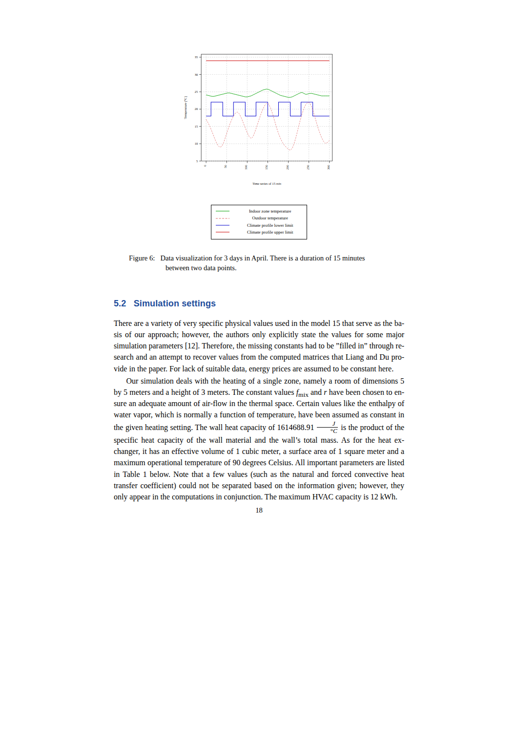5 10 15 20 25 30 35 Temperature [°C] 0 50 100 150 200 250 300 Time series of 15 min
| | Indoor zone temperature |
| | Outdoor temperature |
| | Climate profile lower limit |
| | Climate profile upper limit |
Figure 6: Data visualization for 3 days in April. There is a duration of 15 minutes between two data points.
5.2 Simulation settings
There are a variety of very specific physical values used in the model 15 that serve as the basis of our approach; however, the authors only explicitly state the values for some major simulation parameters [12]. Therefore, the missing constants had to be ”filled in” through research and an attempt to recover values from the computed matrices that Liang and Du provide in the paper. For lack of suitable data, energy prices are assumed to be constant here.
Our simulation deals with the heating of a single zone, namely a room of dimensions 5 by 5 meters and a height of 3 meters. The constant values fmix and r have been chosen to ensure an adequate amount of air-flow in the thermal space. Certain values like the enthalpy of water vapor, which is normally a function of temperature, have been assumed as constant in the given heating setting. The wall heat capacity of 1614688.91 J°C is the product of the specific heat capacity of the wall material and the wall’s total mass. As for the heat exchanger, it has an effective volume of 1 cubic meter, a surface area of 1 square meter and a maximum operational temperature of 90 degrees Celsius. All important parameters are listed in Table 1 below. Note that a few values (such as the natural and forced convective heat transfer coefficient) could not be separated based on the information given; however, they only appear in the computations in conjunction. The maximum HVAC capacity is 12 kWh.
18